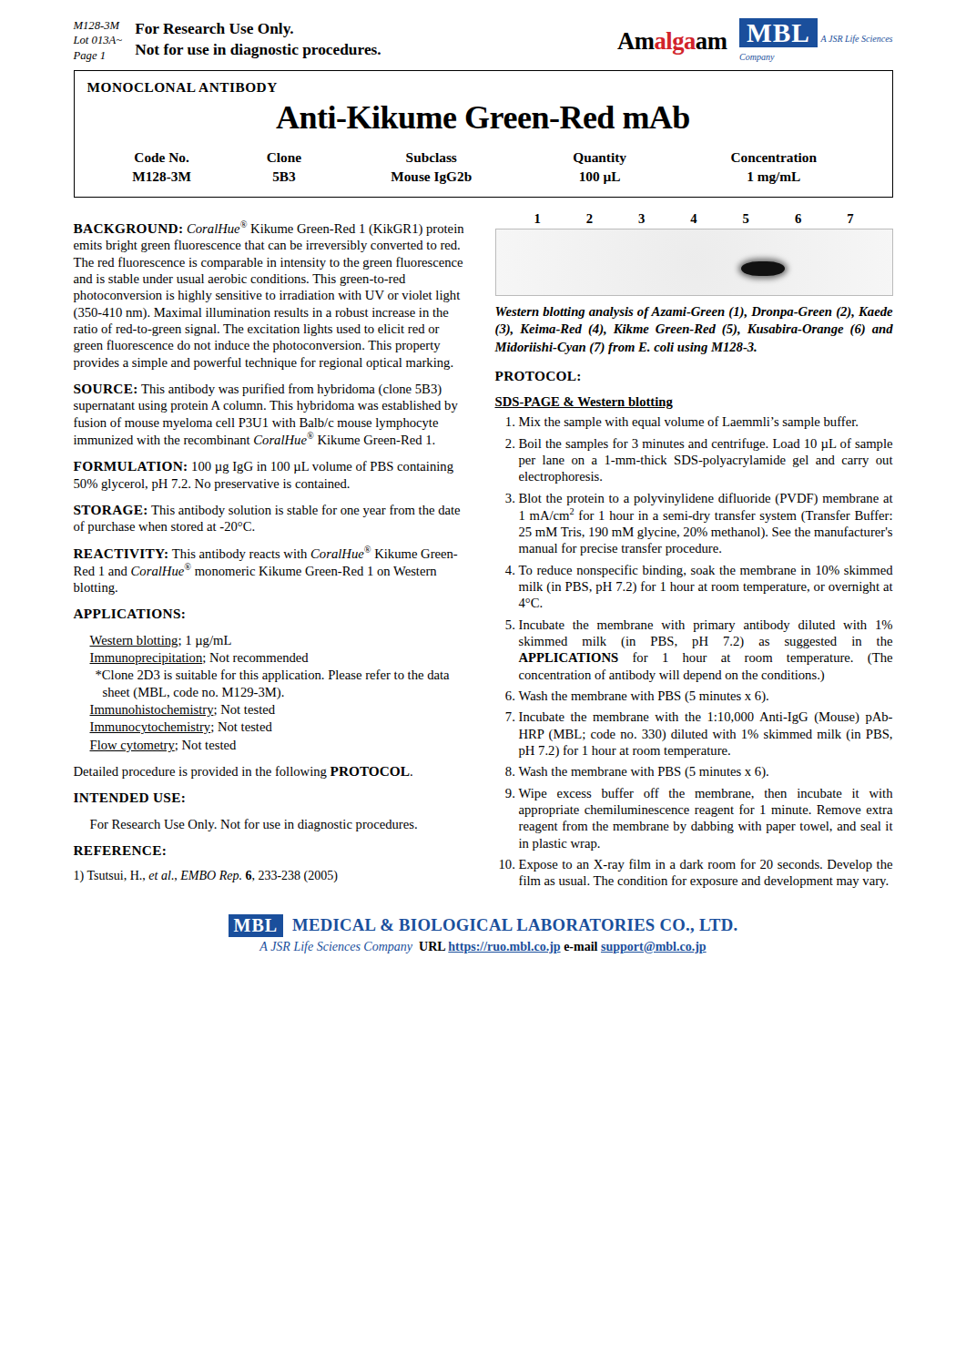M128-3M
Lot 013A~
Page 1
For Research Use Only.
Not for use in diagnostic procedures.
Amalgaam MBL A JSR Life Sciences
Company
MONOCLONAL ANTIBODY
Anti-Kikume Green-Red mAb
| Code No. | Clone | Subclass | Quantity | Concentration |
| M128-3M | 5B3 | Mouse IgG2b | 100 µL | 1 mg/mL |
BACKGROUND:
CoralHue® Kikume Green-Red 1 (KikGR1) protein emits bright green fluorescence that can be irreversibly converted to red. The red fluorescence is comparable in intensity to the green fluorescence and is stable under usual aerobic conditions. This green-to-red photoconversion is highly sensitive to irradiation with UV or violet light (350-410 nm). Maximal illumination results in a robust increase in the ratio of red-to-green signal. The excitation lights used to elicit red or green fluorescence do not induce the photoconversion. This property provides a simple and powerful technique for regional optical marking.
SOURCE:
This antibody was purified from hybridoma (clone 5B3) supernatant using protein A column. This hybridoma was established by fusion of mouse myeloma cell P3U1 with Balb/c mouse lymphocyte immunized with the recombinant CoralHue® Kikume Green-Red 1.
FORMULATION:
100 µg IgG in 100 µL volume of PBS containing 50% glycerol, pH 7.2. No preservative is contained.
STORAGE:
This antibody solution is stable for one year from the date of purchase when stored at -20°C.
REACTIVITY:
This antibody reacts with CoralHue® Kikume Green-Red 1 and CoralHue® monomeric Kikume Green-Red 1 on Western blotting.
APPLICATIONS:
Western blotting; 1 µg/mL
Immunoprecipitation; Not recommended
*Clone 2D3 is suitable for this application. Please refer to the data sheet (MBL, code no. M129-3M).
Immunohistochemistry; Not tested
Immunocytochemistry; Not tested
Flow cytometry; Not tested
Detailed procedure is provided in the following PROTOCOL.
INTENDED USE:
For Research Use Only. Not for use in diagnostic procedures.
REFERENCE:
1) Tsutsui, H., et al., EMBO Rep. 6, 233-238 (2005)
1234567
Western blotting analysis of Azami-Green (1), Dronpa-Green (2), Kaede (3), Keima-Red (4), Kikme Green-Red (5), Kusabira-Orange (6) and Midoriishi-Cyan (7) from E. coli using M128-3.
PROTOCOL:
SDS-PAGE & Western blotting
Mix the sample with equal volume of Laemmli’s sample buffer.
Boil the samples for 3 minutes and centrifuge. Load 10 µL of sample per lane on a 1-mm-thick SDS-polyacrylamide gel and carry out electrophoresis.
Blot the protein to a polyvinylidene difluoride (PVDF) membrane at 1 mA/cm2 for 1 hour in a semi-dry transfer system (Transfer Buffer: 25 mM Tris, 190 mM glycine, 20% methanol). See the manufacturer's manual for precise transfer procedure.
To reduce nonspecific binding, soak the membrane in 10% skimmed milk (in PBS, pH 7.2) for 1 hour at room temperature, or overnight at 4°C.
Incubate the membrane with primary antibody diluted with 1% skimmed milk (in PBS, pH 7.2) as suggested in the APPLICATIONS for 1 hour at room temperature. (The concentration of antibody will depend on the conditions.)
Wash the membrane with PBS (5 minutes x 6).
Incubate the membrane with the 1:10,000 Anti-IgG (Mouse) pAb-HRP (MBL; code no. 330) diluted with 1% skimmed milk (in PBS, pH 7.2) for 1 hour at room temperature.
Wash the membrane with PBS (5 minutes x 6).
Wipe excess buffer off the membrane, then incubate it with appropriate chemiluminescence reagent for 1 minute. Remove extra reagent from the membrane by dabbing with paper towel, and seal it in plastic wrap.
Expose to an X-ray film in a dark room for 20 seconds. Develop the film as usual. The condition for exposure and development may vary.
MBL MEDICAL & BIOLOGICAL LABORATORIES CO., LTD.
A JSR Life Sciences Company URL https://ruo.mbl.co.jp e-mail support@mbl.co.jp